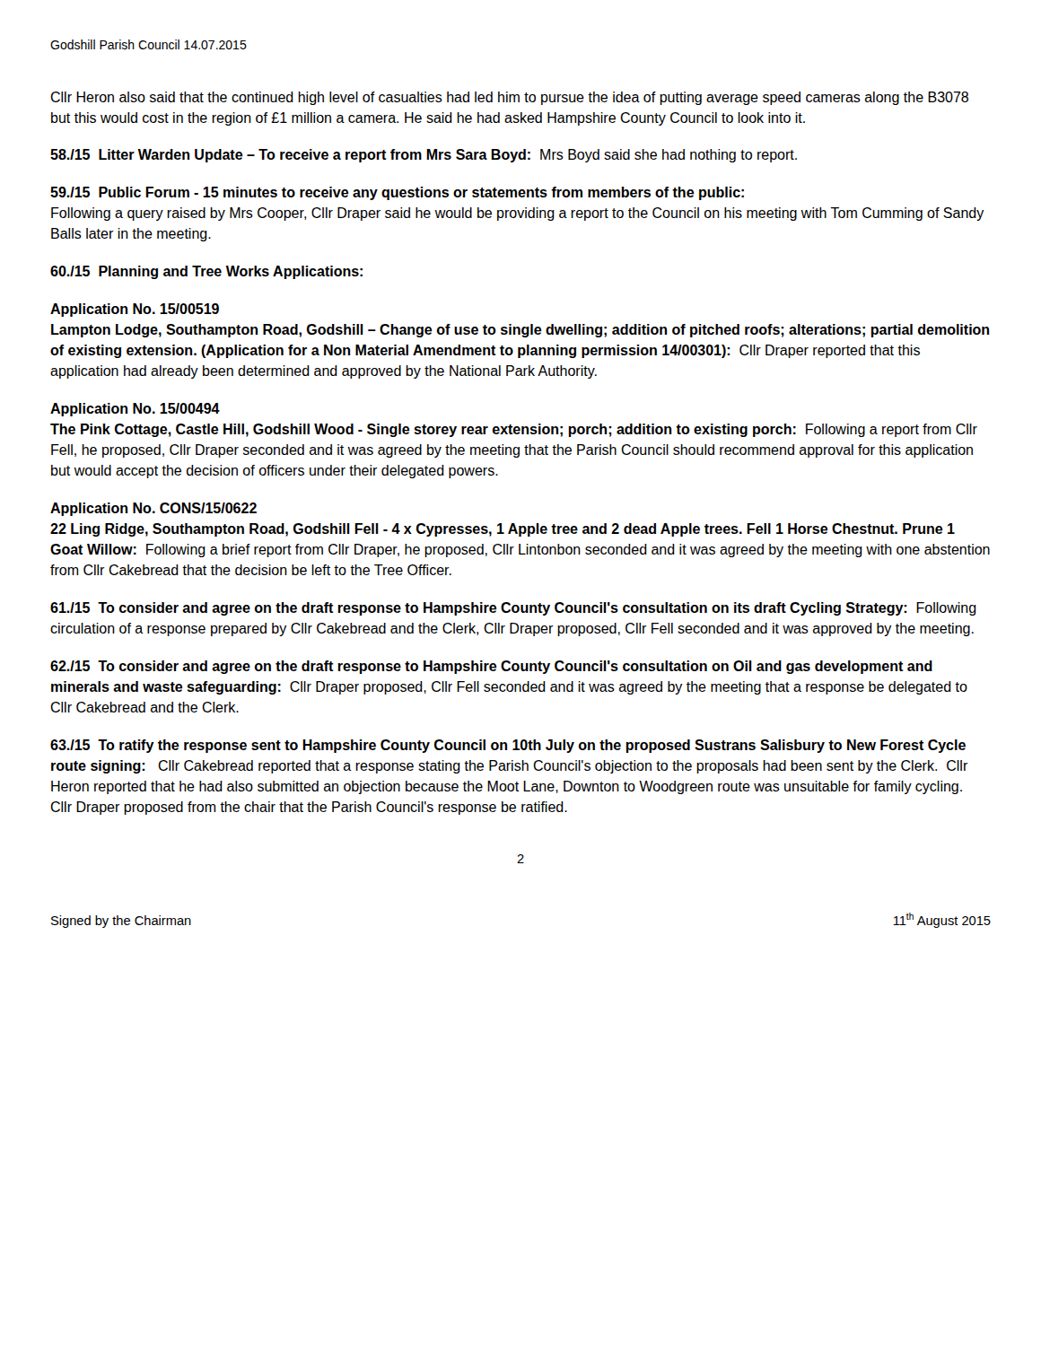Godshill Parish Council 14.07.2015
Cllr Heron also said that the continued high level of casualties had led him to pursue the idea of putting average speed cameras along the B3078 but this would cost in the region of £1 million a camera. He said he had asked Hampshire County Council to look into it.
58./15 Litter Warden Update – To receive a report from Mrs Sara Boyd: Mrs Boyd said she had nothing to report.
59./15 Public Forum - 15 minutes to receive any questions or statements from members of the public:
Following a query raised by Mrs Cooper, Cllr Draper said he would be providing a report to the Council on his meeting with Tom Cumming of Sandy Balls later in the meeting.
60./15 Planning and Tree Works Applications:
Application No. 15/00519
Lampton Lodge, Southampton Road, Godshill – Change of use to single dwelling; addition of pitched roofs; alterations; partial demolition of existing extension. (Application for a Non Material Amendment to planning permission 14/00301): Cllr Draper reported that this application had already been determined and approved by the National Park Authority.
Application No. 15/00494
The Pink Cottage, Castle Hill, Godshill Wood - Single storey rear extension; porch; addition to existing porch: Following a report from Cllr Fell, he proposed, Cllr Draper seconded and it was agreed by the meeting that the Parish Council should recommend approval for this application but would accept the decision of officers under their delegated powers.
Application No. CONS/15/0622
22 Ling Ridge, Southampton Road, Godshill Fell - 4 x Cypresses, 1 Apple tree and 2 dead Apple trees. Fell 1 Horse Chestnut. Prune 1 Goat Willow: Following a brief report from Cllr Draper, he proposed, Cllr Lintonbon seconded and it was agreed by the meeting with one abstention from Cllr Cakebread that the decision be left to the Tree Officer.
61./15 To consider and agree on the draft response to Hampshire County Council's consultation on its draft Cycling Strategy: Following circulation of a response prepared by Cllr Cakebread and the Clerk, Cllr Draper proposed, Cllr Fell seconded and it was approved by the meeting.
62./15 To consider and agree on the draft response to Hampshire County Council's consultation on Oil and gas development and minerals and waste safeguarding: Cllr Draper proposed, Cllr Fell seconded and it was agreed by the meeting that a response be delegated to Cllr Cakebread and the Clerk.
63./15 To ratify the response sent to Hampshire County Council on 10th July on the proposed Sustrans Salisbury to New Forest Cycle route signing: Cllr Cakebread reported that a response stating the Parish Council's objection to the proposals had been sent by the Clerk. Cllr Heron reported that he had also submitted an objection because the Moot Lane, Downton to Woodgreen route was unsuitable for family cycling. Cllr Draper proposed from the chair that the Parish Council's response be ratified.
2
Signed by the Chairman 11th August 2015